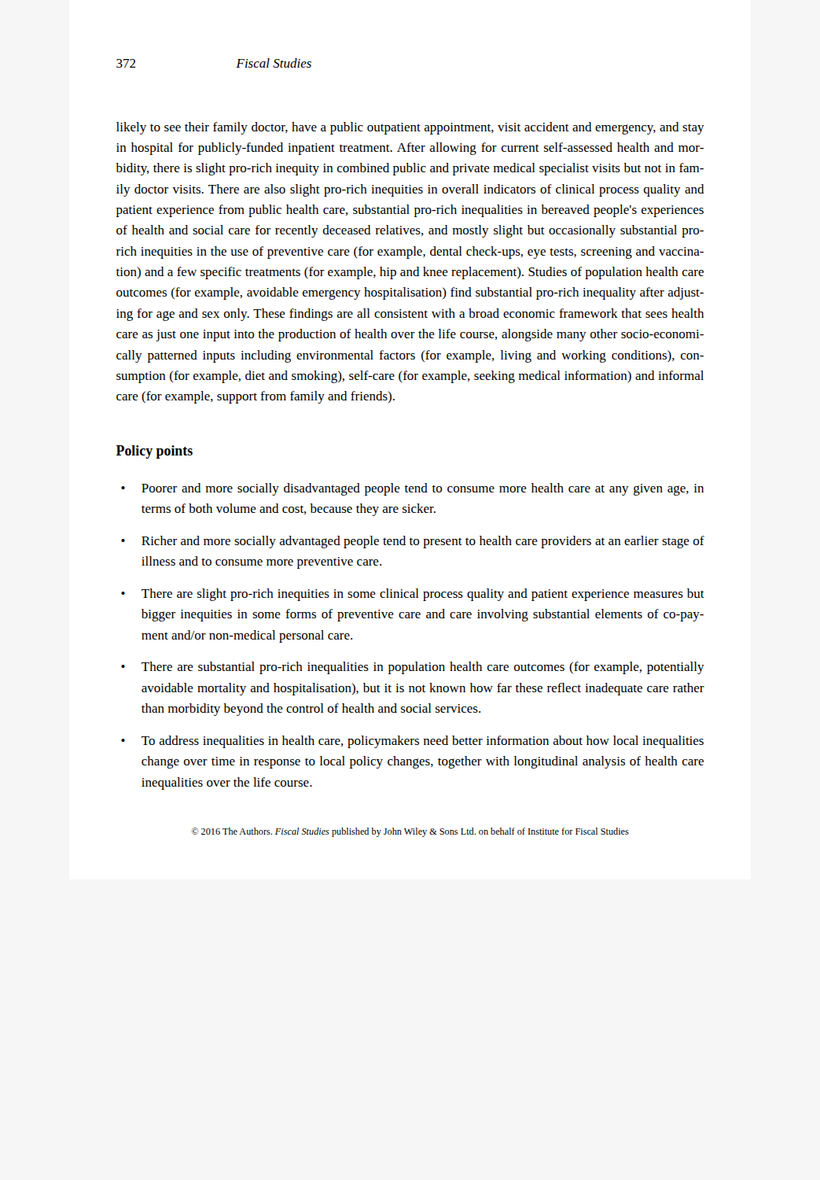372 Fiscal Studies
likely to see their family doctor, have a public outpatient appointment, visit accident and emergency, and stay in hospital for publicly-funded inpatient treatment. After allowing for current self-assessed health and morbidity, there is slight pro-rich inequity in combined public and private medical specialist visits but not in family doctor visits. There are also slight pro-rich inequities in overall indicators of clinical process quality and patient experience from public health care, substantial pro-rich inequalities in bereaved people's experiences of health and social care for recently deceased relatives, and mostly slight but occasionally substantial pro-rich inequities in the use of preventive care (for example, dental check-ups, eye tests, screening and vaccination) and a few specific treatments (for example, hip and knee replacement). Studies of population health care outcomes (for example, avoidable emergency hospitalisation) find substantial pro-rich inequality after adjusting for age and sex only. These findings are all consistent with a broad economic framework that sees health care as just one input into the production of health over the life course, alongside many other socio-economically patterned inputs including environmental factors (for example, living and working conditions), consumption (for example, diet and smoking), self-care (for example, seeking medical information) and informal care (for example, support from family and friends).
Policy points
Poorer and more socially disadvantaged people tend to consume more health care at any given age, in terms of both volume and cost, because they are sicker.
Richer and more socially advantaged people tend to present to health care providers at an earlier stage of illness and to consume more preventive care.
There are slight pro-rich inequities in some clinical process quality and patient experience measures but bigger inequities in some forms of preventive care and care involving substantial elements of co-payment and/or non-medical personal care.
There are substantial pro-rich inequalities in population health care outcomes (for example, potentially avoidable mortality and hospitalisation), but it is not known how far these reflect inadequate care rather than morbidity beyond the control of health and social services.
To address inequalities in health care, policymakers need better information about how local inequalities change over time in response to local policy changes, together with longitudinal analysis of health care inequalities over the life course.
© 2016 The Authors. Fiscal Studies published by John Wiley & Sons Ltd. on behalf of Institute for Fiscal Studies